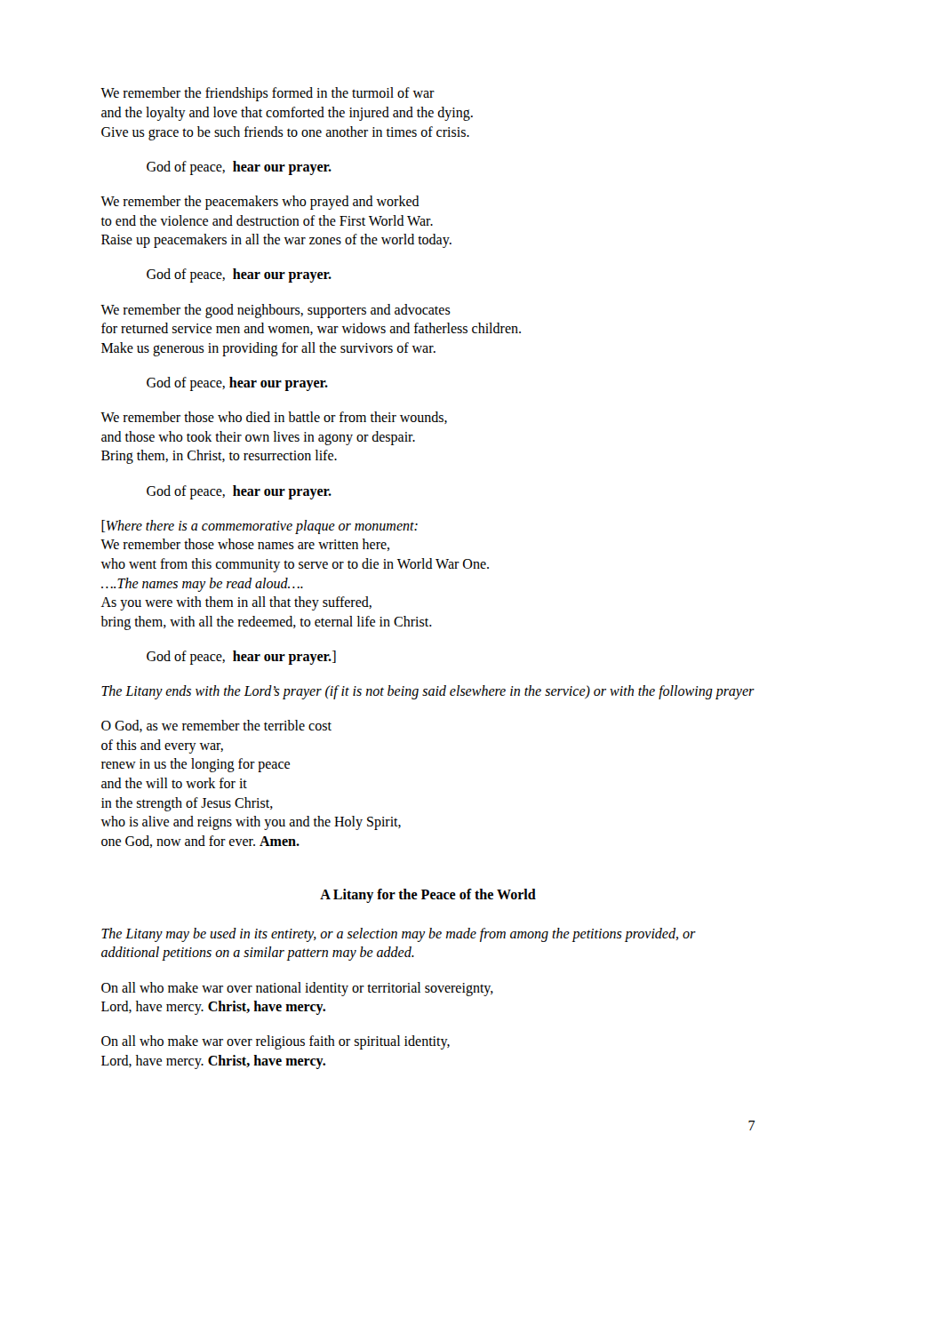We remember the friendships formed in the turmoil of war
and the loyalty and love that comforted the injured and the dying.
Give us grace to be such friends to one another in times of crisis.
God of peace, hear our prayer.
We remember the peacemakers who prayed and worked
to end the violence and destruction of the First World War.
Raise up peacemakers in all the war zones of the world today.
God of peace, hear our prayer.
We remember the good neighbours, supporters and advocates
for returned service men and women, war widows and fatherless children.
Make us generous in providing for all the survivors of war.
God of peace, hear our prayer.
We remember those who died in battle or from their wounds,
and those who took their own lives in agony or despair.
Bring them, in Christ, to resurrection life.
God of peace, hear our prayer.
[Where there is a commemorative plaque or monument:
We remember those whose names are written here,
who went from this community to serve or to die in World War One.
….The names may be read aloud….
As you were with them in all that they suffered,
bring them, with all the redeemed, to eternal life in Christ.
God of peace, hear our prayer.]
The Litany ends with the Lord’s prayer (if it is not being said elsewhere in the service) or with the following prayer
O God, as we remember the terrible cost
of this and every war,
renew in us the longing for peace
and the will to work for it
in the strength of Jesus Christ,
who is alive and reigns with you and the Holy Spirit,
one God, now and for ever. Amen.
A Litany for the Peace of the World
The Litany may be used in its entirety, or a selection may be made from among the petitions provided, or additional petitions on a similar pattern may be added.
On all who make war over national identity or territorial sovereignty,
Lord, have mercy. Christ, have mercy.
On all who make war over religious faith or spiritual identity,
Lord, have mercy. Christ, have mercy.
7